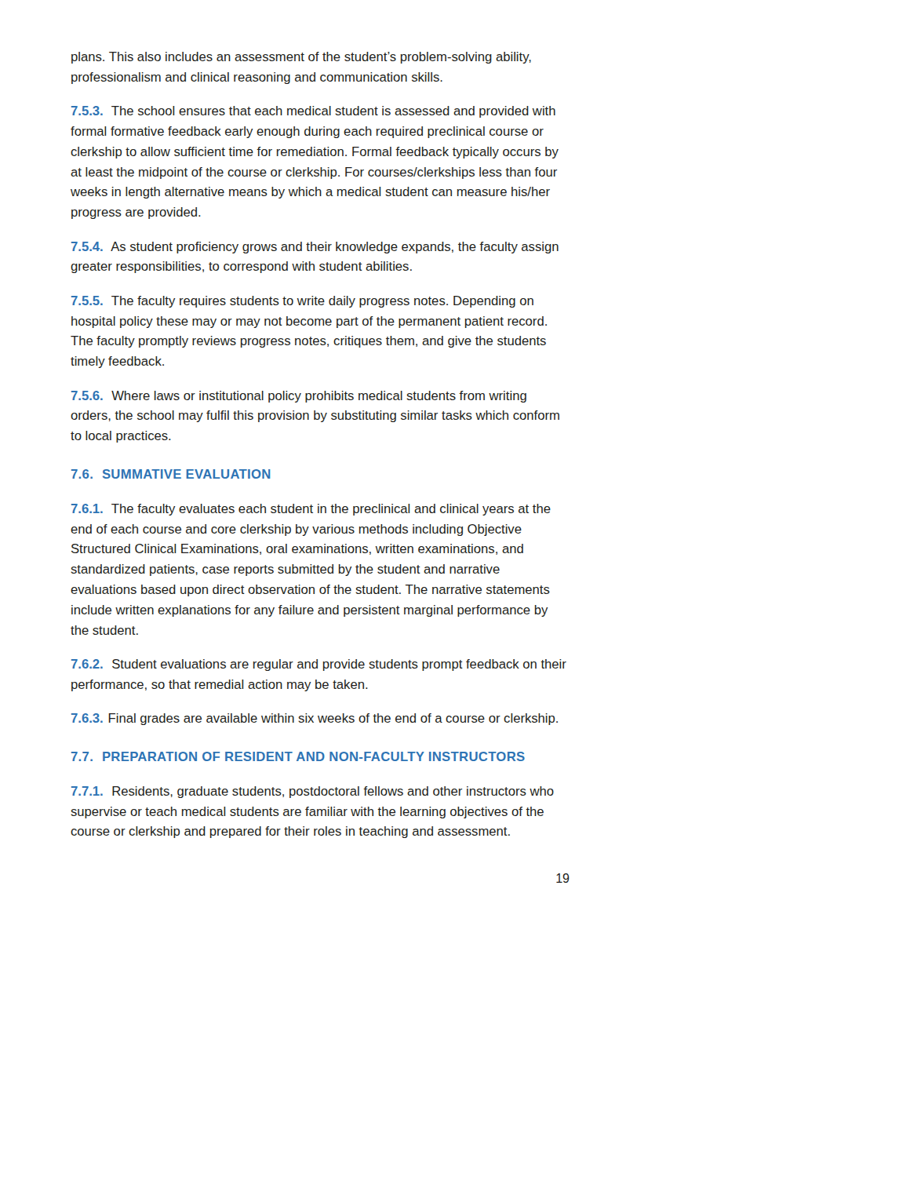plans. This also includes an assessment of the student’s problem-solving ability, professionalism and clinical reasoning and communication skills.
7.5.3. The school ensures that each medical student is assessed and provided with formal formative feedback early enough during each required preclinical course or clerkship to allow sufficient time for remediation. Formal feedback typically occurs by at least the midpoint of the course or clerkship. For courses/clerkships less than four weeks in length alternative means by which a medical student can measure his/her progress are provided.
7.5.4. As student proficiency grows and their knowledge expands, the faculty assign greater responsibilities, to correspond with student abilities.
7.5.5. The faculty requires students to write daily progress notes. Depending on hospital policy these may or may not become part of the permanent patient record. The faculty promptly reviews progress notes, critiques them, and give the students timely feedback.
7.5.6. Where laws or institutional policy prohibits medical students from writing orders, the school may fulfil this provision by substituting similar tasks which conform to local practices.
7.6. SUMMATIVE EVALUATION
7.6.1. The faculty evaluates each student in the preclinical and clinical years at the end of each course and core clerkship by various methods including Objective Structured Clinical Examinations, oral examinations, written examinations, and standardized patients, case reports submitted by the student and narrative evaluations based upon direct observation of the student. The narrative statements include written explanations for any failure and persistent marginal performance by the student.
7.6.2. Student evaluations are regular and provide students prompt feedback on their performance, so that remedial action may be taken.
7.6.3. Final grades are available within six weeks of the end of a course or clerkship.
7.7. PREPARATION OF RESIDENT AND NON-FACULTY INSTRUCTORS
7.7.1. Residents, graduate students, postdoctoral fellows and other instructors who supervise or teach medical students are familiar with the learning objectives of the course or clerkship and prepared for their roles in teaching and assessment.
19